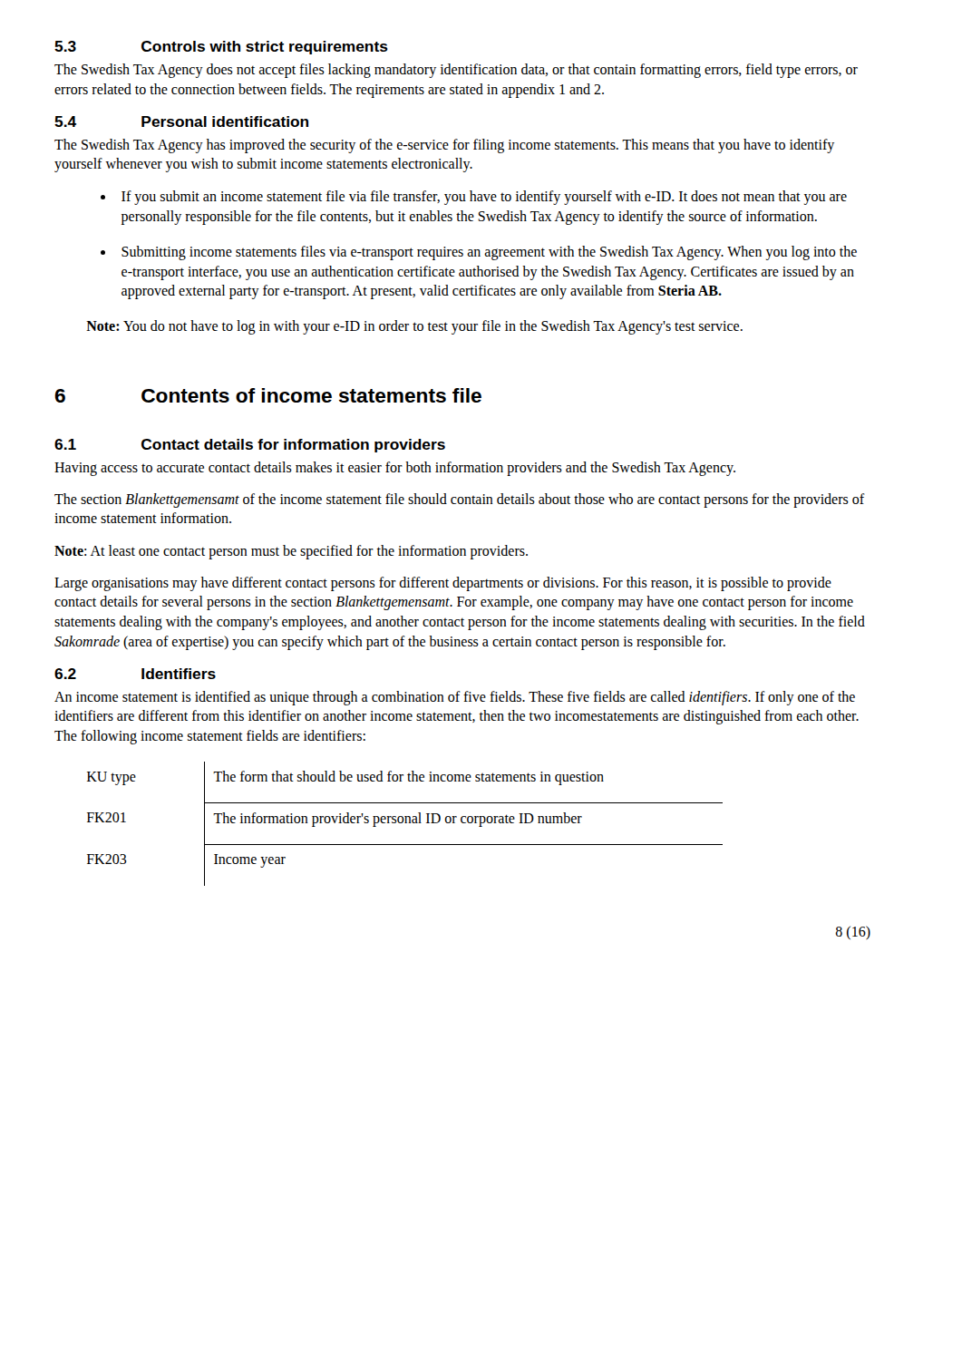5.3 Controls with strict requirements
The Swedish Tax Agency does not accept files lacking mandatory identification data, or that contain formatting errors, field type errors, or errors related to the connection between fields. The reqirements are stated in appendix 1 and 2.
5.4 Personal identification
The Swedish Tax Agency has improved the security of the e-service for filing income statements. This means that you have to identify yourself whenever you wish to submit income statements electronically.
If you submit an income statement file via file transfer, you have to identify yourself with e-ID. It does not mean that you are personally responsible for the file contents, but it enables the Swedish Tax Agency to identify the source of information.
Submitting income statements files via e-transport requires an agreement with the Swedish Tax Agency. When you log into the e-transport interface, you use an authentication certificate authorised by the Swedish Tax Agency. Certificates are issued by an approved external party for e-transport. At present, valid certificates are only available from Steria AB.
Note: You do not have to log in with your e-ID in order to test your file in the Swedish Tax Agency's test service.
6 Contents of income statements file
6.1 Contact details for information providers
Having access to accurate contact details makes it easier for both information providers and the Swedish Tax Agency.
The section Blankettgemensamt of the income statement file should contain details about those who are contact persons for the providers of income statement information.
Note: At least one contact person must be specified for the information providers.
Large organisations may have different contact persons for different departments or divisions. For this reason, it is possible to provide contact details for several persons in the section Blankettgemensamt. For example, one company may have one contact person for income statements dealing with the company's employees, and another contact person for the income statements dealing with securities. In the field Sakomrade (area of expertise) you can specify which part of the business a certain contact person is responsible for.
6.2 Identifiers
An income statement is identified as unique through a combination of five fields. These five fields are called identifiers. If only one of the identifiers are different from this identifier on another income statement, then the two incomestatements are distinguished from each other. The following income statement fields are identifiers:
| KU type | The form that should be used for the income statements in question |
| FK201 | The information provider's personal ID or corporate ID number |
| FK203 | Income year |
8 (16)